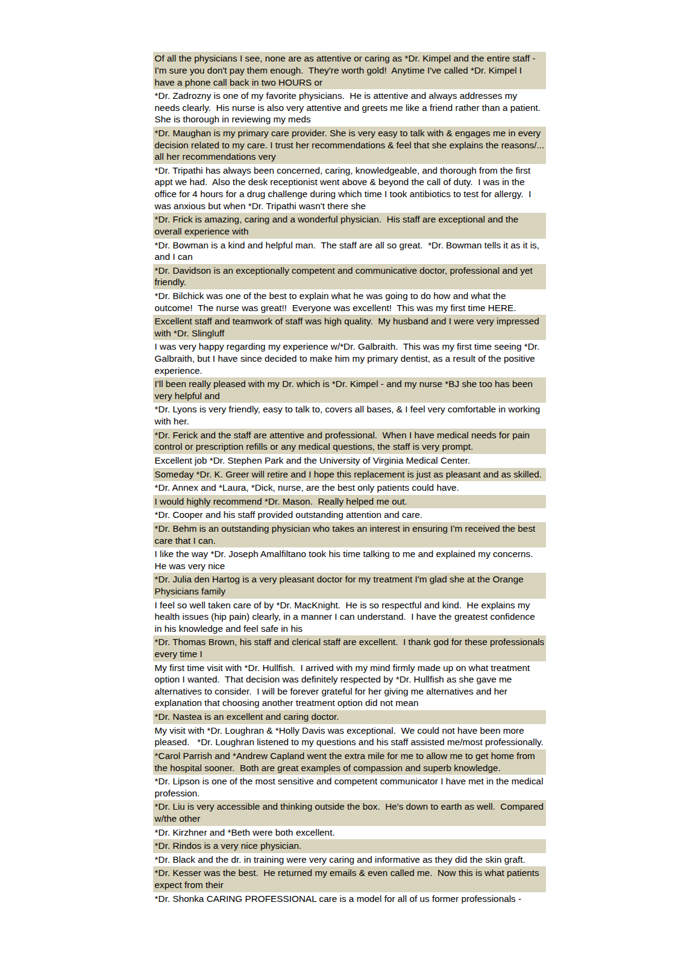| Of all the physicians I see, none are as attentive or caring as *Dr. Kimpel and the entire staff - I'm sure you don't pay them enough. They're worth gold! Anytime I've called *Dr. Kimpel I have a phone call back in two HOURS or |
| *Dr. Zadrozny is one of my favorite physicians. He is attentive and always addresses my needs clearly. His nurse is also very attentive and greets me like a friend rather than a patient. She is thorough in reviewing my meds |
| *Dr. Maughan is my primary care provider. She is very easy to talk with & engages me in every decision related to my care. I trust her recommendations & feel that she explains the reasons/... all her recommendations very |
| *Dr. Tripathi has always been concerned, caring, knowledgeable, and thorough from the first appt we had. Also the desk receptionist went above & beyond the call of duty. I was in the office for 4 hours for a drug challenge during which time I took antibiotics to test for allergy. I was anxious but when *Dr. Tripathi wasn't there she |
| *Dr. Frick is amazing, caring and a wonderful physician. His staff are exceptional and the overall experience with |
| *Dr. Bowman is a kind and helpful man. The staff are all so great. *Dr. Bowman tells it as it is, and I can |
| *Dr. Davidson is an exceptionally competent and communicative doctor, professional and yet friendly. |
| *Dr. Bilchick was one of the best to explain what he was going to do how and what the outcome! The nurse was great!! Everyone was excellent! This was my first time HERE. |
| Excellent staff and teamwork of staff was high quality. My husband and I were very impressed with *Dr. Slingluff |
| I was very happy regarding my experience w/*Dr. Galbraith. This was my first time seeing *Dr. Galbraith, but I have since decided to make him my primary dentist, as a result of the positive experience. |
| I'll been really pleased with my Dr. which is *Dr. Kimpel - and my nurse *BJ she too has been very helpful and |
| *Dr. Lyons is very friendly, easy to talk to, covers all bases, & I feel very comfortable in working with her. |
| *Dr. Ferick and the staff are attentive and professional. When I have medical needs for pain control or prescription refills or any medical questions, the staff is very prompt. |
| Excellent job *Dr. Stephen Park and the University of Virginia Medical Center. |
| Someday *Dr. K. Greer will retire and I hope this replacement is just as pleasant and as skilled. |
| *Dr. Annex and *Laura, *Dick, nurse, are the best only patients could have. |
| I would highly recommend *Dr. Mason. Really helped me out. |
| *Dr. Cooper and his staff provided outstanding attention and care. |
| *Dr. Behm is an outstanding physician who takes an interest in ensuring I'm received the best care that I can. |
| I like the way *Dr. Joseph Amalfiltano took his time talking to me and explained my concerns. He was very nice |
| *Dr. Julia den Hartog is a very pleasant doctor for my treatment I'm glad she at the Orange Physicians family |
| I feel so well taken care of by *Dr. MacKnight. He is so respectful and kind. He explains my health issues (hip pain) clearly, in a manner I can understand. I have the greatest confidence in his knowledge and feel safe in his |
| *Dr. Thomas Brown, his staff and clerical staff are excellent. I thank god for these professionals every time I |
| My first time visit with *Dr. Hullfish. I arrived with my mind firmly made up on what treatment option I wanted. That decision was definitely respected by *Dr. Hullfish as she gave me alternatives to consider. I will be forever grateful for her giving me alternatives and her explanation that choosing another treatment option did not mean |
| *Dr. Nastea is an excellent and caring doctor. |
| My visit with *Dr. Loughran & *Holly Davis was exceptional. We could not have been more pleased. *Dr. Loughran listened to my questions and his staff assisted me/most professionally. |
| *Carol Parrish and *Andrew Capland went the extra mile for me to allow me to get home from the hospital sooner. Both are great examples of compassion and superb knowledge. |
| *Dr. Lipson is one of the most sensitive and competent communicator I have met in the medical profession. |
| *Dr. Liu is very accessible and thinking outside the box. He's down to earth as well. Compared w/the other |
| *Dr. Kirzhner and *Beth were both excellent. |
| *Dr. Rindos is a very nice physician. |
| *Dr. Black and the dr. in training were very caring and informative as they did the skin graft. |
| *Dr. Kesser was the best. He returned my emails & even called me. Now this is what patients expect from their |
| *Dr. Shonka CARING PROFESSIONAL care is a model for all of us former professionals - |